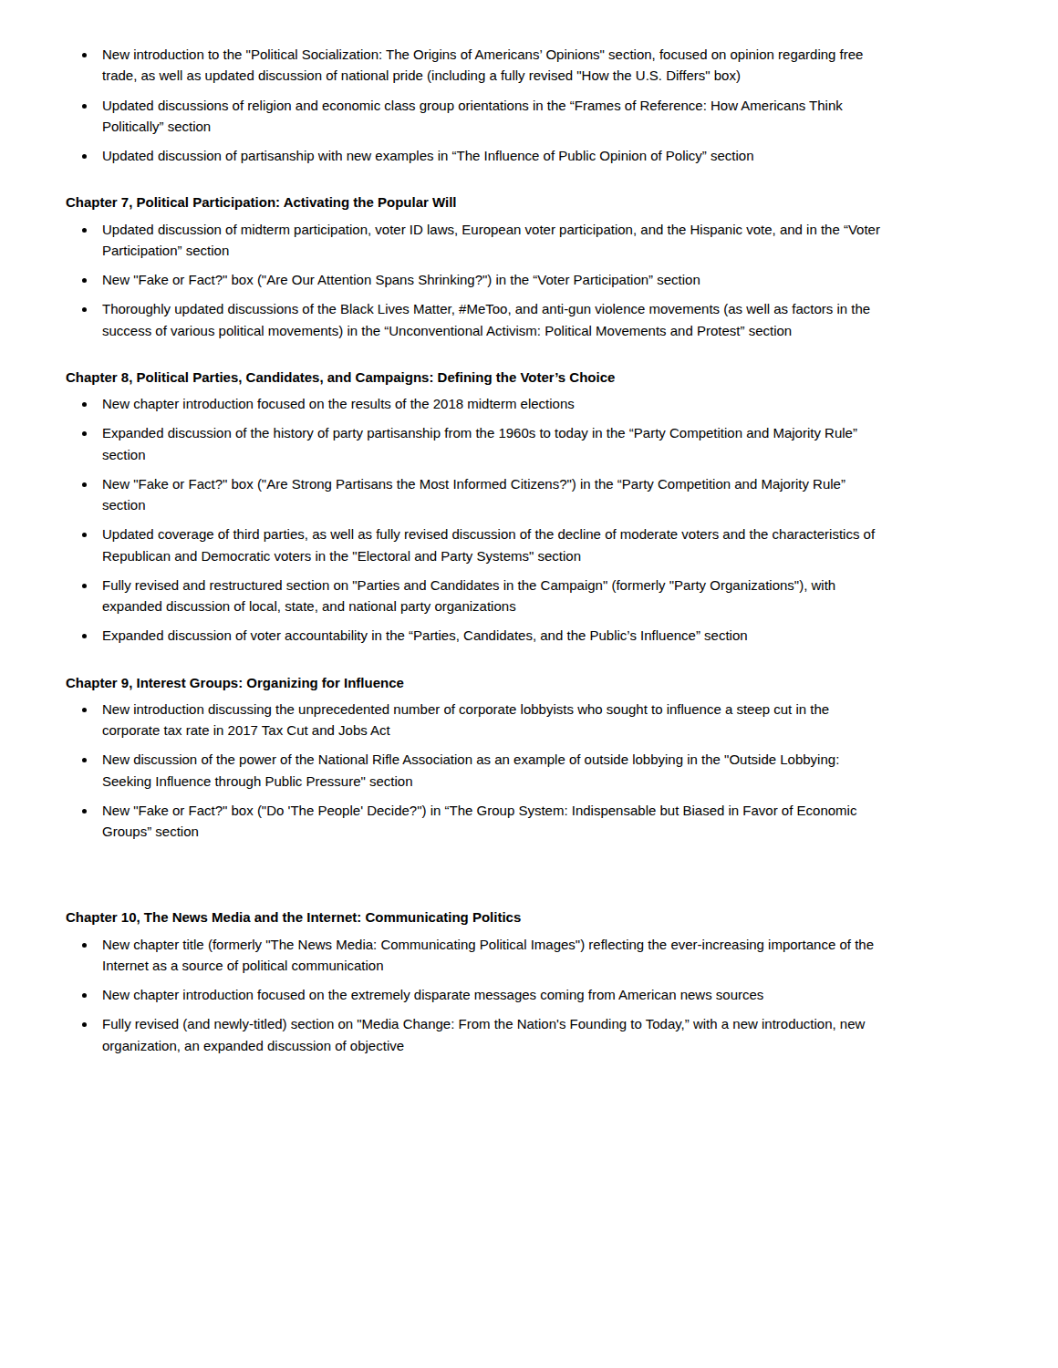New introduction to the "Political Socialization: The Origins of Americans’ Opinions" section, focused on opinion regarding free trade, as well as updated discussion of national pride (including a fully revised "How the U.S. Differs" box)
Updated discussions of religion and economic class group orientations in the “Frames of Reference: How Americans Think Politically” section
Updated discussion of partisanship with new examples in “The Influence of Public Opinion of Policy” section
Chapter 7, Political Participation: Activating the Popular Will
Updated discussion of midterm participation, voter ID laws, European voter participation, and the Hispanic vote, and in the “Voter Participation” section
New "Fake or Fact?" box ("Are Our Attention Spans Shrinking?") in the “Voter Participation” section
Thoroughly updated discussions of the Black Lives Matter, #MeToo, and anti-gun violence movements (as well as factors in the success of various political movements) in the “Unconventional Activism: Political Movements and Protest” section
Chapter 8, Political Parties, Candidates, and Campaigns: Defining the Voter’s Choice
New chapter introduction focused on the results of the 2018 midterm elections
Expanded discussion of the history of party partisanship from the 1960s to today in the “Party Competition and Majority Rule” section
New "Fake or Fact?" box ("Are Strong Partisans the Most Informed Citizens?") in the “Party Competition and Majority Rule” section
Updated coverage of third parties, as well as fully revised discussion of the decline of moderate voters and the characteristics of Republican and Democratic voters in the "Electoral and Party Systems" section
Fully revised and restructured section on "Parties and Candidates in the Campaign" (formerly "Party Organizations"), with expanded discussion of local, state, and national party organizations
Expanded discussion of voter accountability in the “Parties, Candidates, and the Public’s Influence” section
Chapter 9, Interest Groups: Organizing for Influence
New introduction discussing the unprecedented number of corporate lobbyists who sought to influence a steep cut in the corporate tax rate in 2017 Tax Cut and Jobs Act
New discussion of the power of the National Rifle Association as an example of outside lobbying in the "Outside Lobbying: Seeking Influence through Public Pressure" section
New "Fake or Fact?" box ("Do 'The People' Decide?") in “The Group System: Indispensable but Biased in Favor of Economic Groups” section
Chapter 10, The News Media and the Internet: Communicating Politics
New chapter title (formerly "The News Media: Communicating Political Images") reflecting the ever-increasing importance of the Internet as a source of political communication
New chapter introduction focused on the extremely disparate messages coming from American news sources
Fully revised (and newly-titled) section on "Media Change: From the Nation's Founding to Today,” with a new introduction, new organization, an expanded discussion of objective